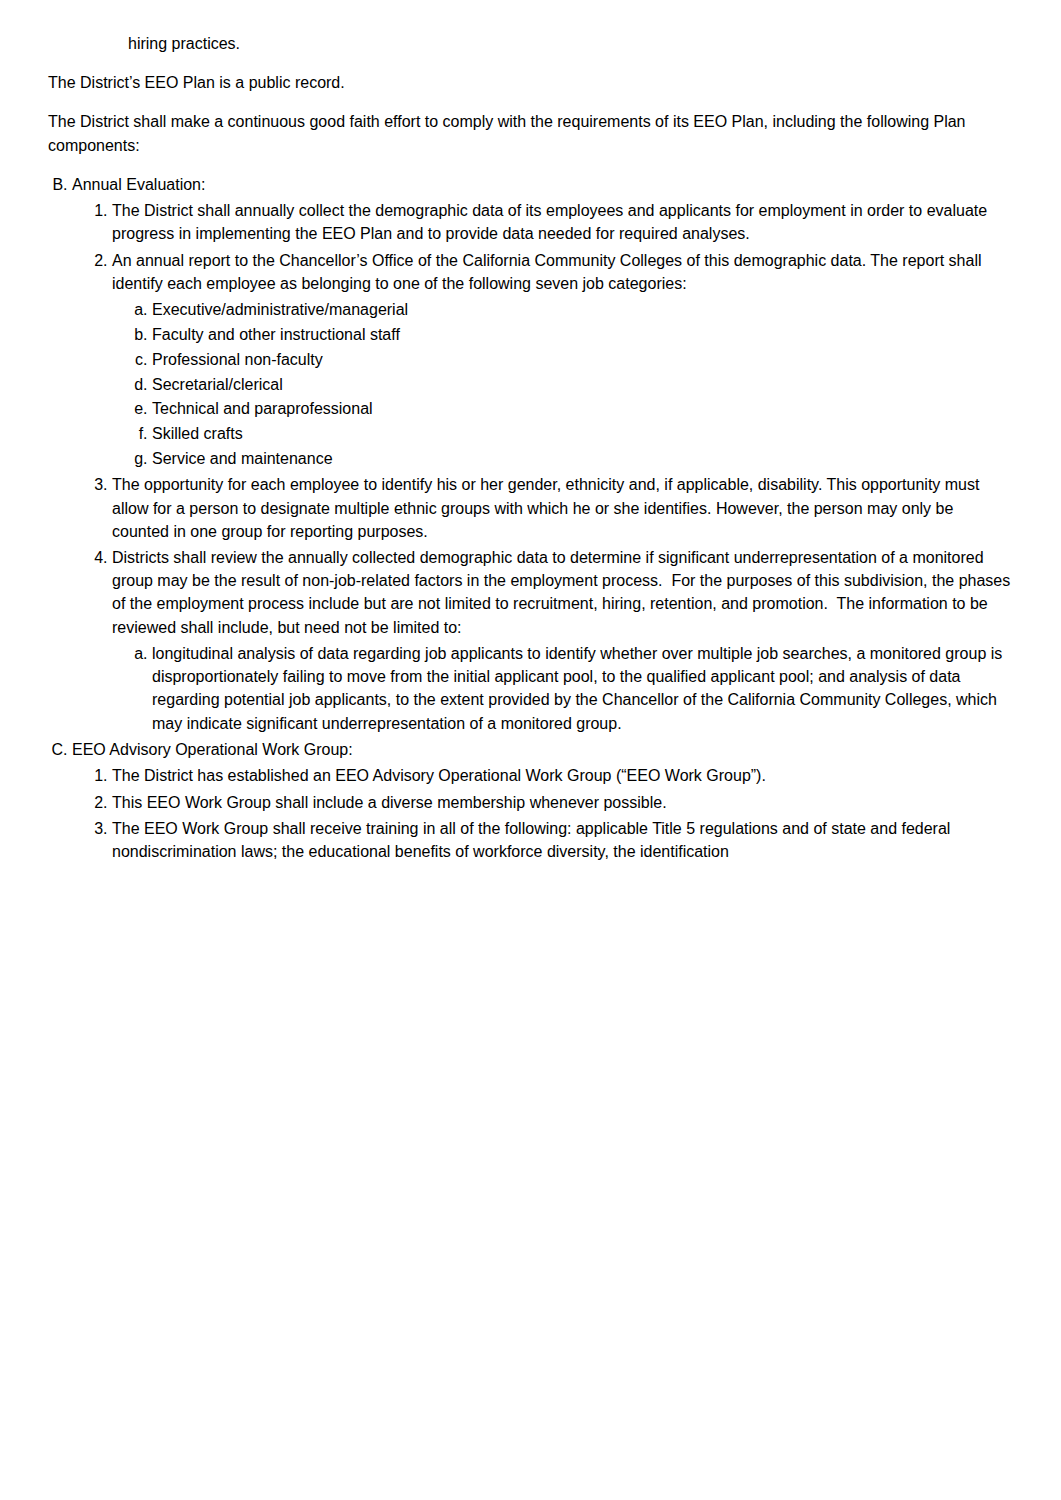hiring practices.
The District’s EEO Plan is a public record.
The District shall make a continuous good faith effort to comply with the requirements of its EEO Plan, including the following Plan components:
Annual Evaluation:
The District shall annually collect the demographic data of its employees and applicants for employment in order to evaluate progress in implementing the EEO Plan and to provide data needed for required analyses.
An annual report to the Chancellor’s Office of the California Community Colleges of this demographic data. The report shall identify each employee as belonging to one of the following seven job categories:
Executive/administrative/managerial
Faculty and other instructional staff
Professional non-faculty
Secretarial/clerical
Technical and paraprofessional
Skilled crafts
Service and maintenance
The opportunity for each employee to identify his or her gender, ethnicity and, if applicable, disability. This opportunity must allow for a person to designate multiple ethnic groups with which he or she identifies. However, the person may only be counted in one group for reporting purposes.
Districts shall review the annually collected demographic data to determine if significant underrepresentation of a monitored group may be the result of non-job-related factors in the employment process. For the purposes of this subdivision, the phases of the employment process include but are not limited to recruitment, hiring, retention, and promotion. The information to be reviewed shall include, but need not be limited to:
longitudinal analysis of data regarding job applicants to identify whether over multiple job searches, a monitored group is disproportionately failing to move from the initial applicant pool, to the qualified applicant pool; and analysis of data regarding potential job applicants, to the extent provided by the Chancellor of the California Community Colleges, which may indicate significant underrepresentation of a monitored group.
EEO Advisory Operational Work Group:
The District has established an EEO Advisory Operational Work Group (“EEO Work Group”).
This EEO Work Group shall include a diverse membership whenever possible.
The EEO Work Group shall receive training in all of the following: applicable Title 5 regulations and of state and federal nondiscrimination laws; the educational benefits of workforce diversity, the identification